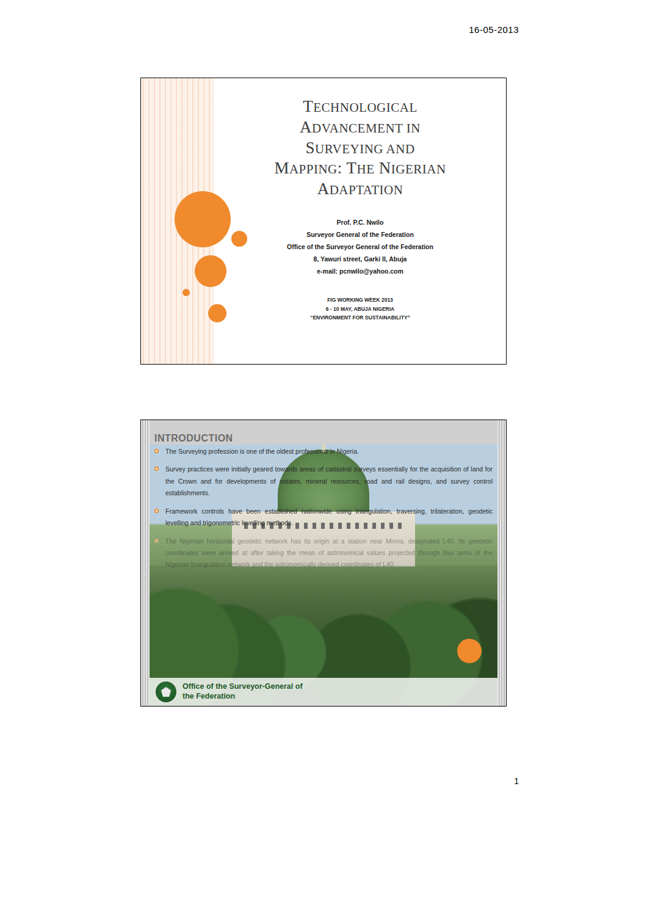16-05-2013
TECHNOLOGICAL
ADVANCEMENT IN
SURVEYING AND
MAPPING: THE NIGERIAN
ADAPTATION
Prof. P.C. Nwilo
Surveyor General of the Federation
Office of the Surveyor General of the Federation
8, Yawuri street, Garki II, Abuja
e-mail: pcnwilo@yahoo.com
FIG WORKING WEEK 2013
6 - 10 MAY, ABUJA NIGERIA
“ENVIRONMENT FOR SUSTAINABILITY”
INTRODUCTION
The Surveying profession is one of the oldest professions in Nigeria.
Survey practices were initially geared towards areas of cadastral surveys essentially for the acquisition of land for the Crown and for developments of estates, mineral resources, road and rail designs, and survey control establishments.
Framework controls have been established nationwide using triangulation, traversing, trilateration, geodetic levelling and trigonometric levelling methods.
The Nigerian horizontal geodetic network has its origin at a station near Minna, designated L40. Its geodetic coordinates were arrived at after taking the mean of astronomical values projected through four arms of the Nigerian triangulation network and the astronomically derived coordinates of L40.
Office of the Surveyor-General of
the Federation
1